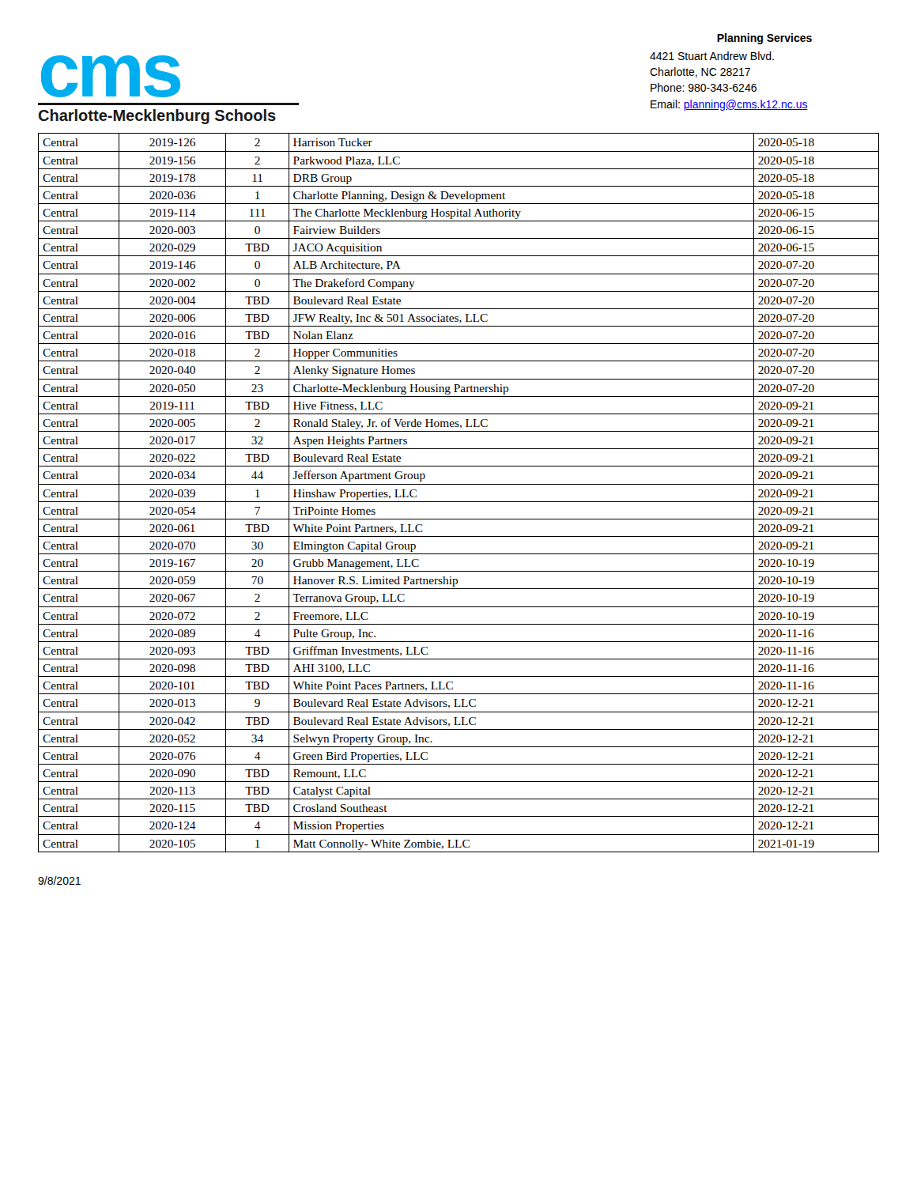cms
Charlotte-Mecklenburg Schools
Planning Services
4421 Stuart Andrew Blvd.
Charlotte, NC 28217
Phone: 980-343-6246
Email: planning@cms.k12.nc.us
| Central | 2019-126 | 2 | Harrison Tucker | 2020-05-18 |
| Central | 2019-156 | 2 | Parkwood Plaza, LLC | 2020-05-18 |
| Central | 2019-178 | 11 | DRB Group | 2020-05-18 |
| Central | 2020-036 | 1 | Charlotte Planning, Design & Development | 2020-05-18 |
| Central | 2019-114 | 111 | The Charlotte Mecklenburg Hospital Authority | 2020-06-15 |
| Central | 2020-003 | 0 | Fairview Builders | 2020-06-15 |
| Central | 2020-029 | TBD | JACO Acquisition | 2020-06-15 |
| Central | 2019-146 | 0 | ALB Architecture, PA | 2020-07-20 |
| Central | 2020-002 | 0 | The Drakeford Company | 2020-07-20 |
| Central | 2020-004 | TBD | Boulevard Real Estate | 2020-07-20 |
| Central | 2020-006 | TBD | JFW Realty, Inc & 501 Associates, LLC | 2020-07-20 |
| Central | 2020-016 | TBD | Nolan Elanz | 2020-07-20 |
| Central | 2020-018 | 2 | Hopper Communities | 2020-07-20 |
| Central | 2020-040 | 2 | Alenky Signature Homes | 2020-07-20 |
| Central | 2020-050 | 23 | Charlotte-Mecklenburg Housing Partnership | 2020-07-20 |
| Central | 2019-111 | TBD | Hive Fitness, LLC | 2020-09-21 |
| Central | 2020-005 | 2 | Ronald Staley, Jr. of Verde Homes, LLC | 2020-09-21 |
| Central | 2020-017 | 32 | Aspen Heights Partners | 2020-09-21 |
| Central | 2020-022 | TBD | Boulevard Real Estate | 2020-09-21 |
| Central | 2020-034 | 44 | Jefferson Apartment Group | 2020-09-21 |
| Central | 2020-039 | 1 | Hinshaw Properties, LLC | 2020-09-21 |
| Central | 2020-054 | 7 | TriPointe Homes | 2020-09-21 |
| Central | 2020-061 | TBD | White Point Partners, LLC | 2020-09-21 |
| Central | 2020-070 | 30 | Elmington Capital Group | 2020-09-21 |
| Central | 2019-167 | 20 | Grubb Management, LLC | 2020-10-19 |
| Central | 2020-059 | 70 | Hanover R.S. Limited Partnership | 2020-10-19 |
| Central | 2020-067 | 2 | Terranova Group, LLC | 2020-10-19 |
| Central | 2020-072 | 2 | Freemore, LLC | 2020-10-19 |
| Central | 2020-089 | 4 | Pulte Group, Inc. | 2020-11-16 |
| Central | 2020-093 | TBD | Griffman Investments, LLC | 2020-11-16 |
| Central | 2020-098 | TBD | AHI 3100, LLC | 2020-11-16 |
| Central | 2020-101 | TBD | White Point Paces Partners, LLC | 2020-11-16 |
| Central | 2020-013 | 9 | Boulevard Real Estate Advisors, LLC | 2020-12-21 |
| Central | 2020-042 | TBD | Boulevard Real Estate Advisors, LLC | 2020-12-21 |
| Central | 2020-052 | 34 | Selwyn Property Group, Inc. | 2020-12-21 |
| Central | 2020-076 | 4 | Green Bird Properties, LLC | 2020-12-21 |
| Central | 2020-090 | TBD | Remount, LLC | 2020-12-21 |
| Central | 2020-113 | TBD | Catalyst Capital | 2020-12-21 |
| Central | 2020-115 | TBD | Crosland Southeast | 2020-12-21 |
| Central | 2020-124 | 4 | Mission Properties | 2020-12-21 |
| Central | 2020-105 | 1 | Matt Connolly- White Zombie, LLC | 2021-01-19 |
9/8/2021